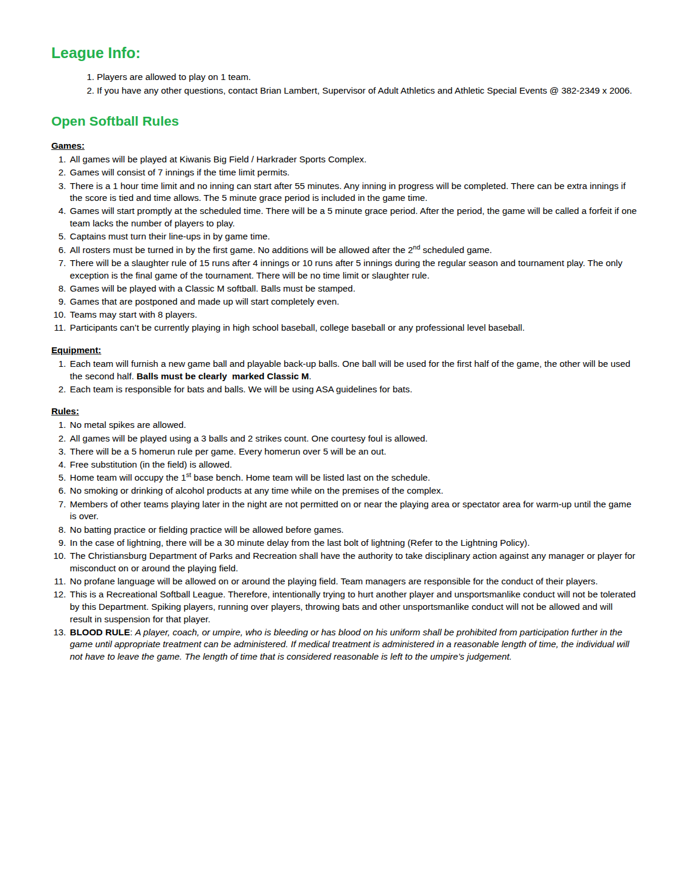League Info:
Players are allowed to play on 1 team.
If you have any other questions, contact Brian Lambert, Supervisor of Adult Athletics and Athletic Special Events @ 382-2349 x 2006.
Open Softball Rules
Games:
All games will be played at Kiwanis Big Field / Harkrader Sports Complex.
Games will consist of 7 innings if the time limit permits.
There is a 1 hour time limit and no inning can start after 55 minutes. Any inning in progress will be completed. There can be extra innings if the score is tied and time allows. The 5 minute grace period is included in the game time.
Games will start promptly at the scheduled time. There will be a 5 minute grace period. After the period, the game will be called a forfeit if one team lacks the number of players to play.
Captains must turn their line-ups in by game time.
All rosters must be turned in by the first game. No additions will be allowed after the 2nd scheduled game.
There will be a slaughter rule of 15 runs after 4 innings or 10 runs after 5 innings during the regular season and tournament play. The only exception is the final game of the tournament. There will be no time limit or slaughter rule.
Games will be played with a Classic M softball. Balls must be stamped.
Games that are postponed and made up will start completely even.
Teams may start with 8 players.
Participants can’t be currently playing in high school baseball, college baseball or any professional level baseball.
Equipment:
Each team will furnish a new game ball and playable back-up balls. One ball will be used for the first half of the game, the other will be used the second half. Balls must be clearly marked Classic M.
Each team is responsible for bats and balls. We will be using ASA guidelines for bats.
Rules:
No metal spikes are allowed.
All games will be played using a 3 balls and 2 strikes count. One courtesy foul is allowed.
There will be a 5 homerun rule per game. Every homerun over 5 will be an out.
Free substitution (in the field) is allowed.
Home team will occupy the 1st base bench. Home team will be listed last on the schedule.
No smoking or drinking of alcohol products at any time while on the premises of the complex.
Members of other teams playing later in the night are not permitted on or near the playing area or spectator area for warm-up until the game is over.
No batting practice or fielding practice will be allowed before games.
In the case of lightning, there will be a 30 minute delay from the last bolt of lightning (Refer to the Lightning Policy).
The Christiansburg Department of Parks and Recreation shall have the authority to take disciplinary action against any manager or player for misconduct on or around the playing field.
No profane language will be allowed on or around the playing field. Team managers are responsible for the conduct of their players.
This is a Recreational Softball League. Therefore, intentionally trying to hurt another player and unsportsmanlike conduct will not be tolerated by this Department. Spiking players, running over players, throwing bats and other unsportsmanlike conduct will not be allowed and will result in suspension for that player.
BLOOD RULE: A player, coach, or umpire, who is bleeding or has blood on his uniform shall be prohibited from participation further in the game until appropriate treatment can be administered. If medical treatment is administered in a reasonable length of time, the individual will not have to leave the game. The length of time that is considered reasonable is left to the umpire’s judgement.